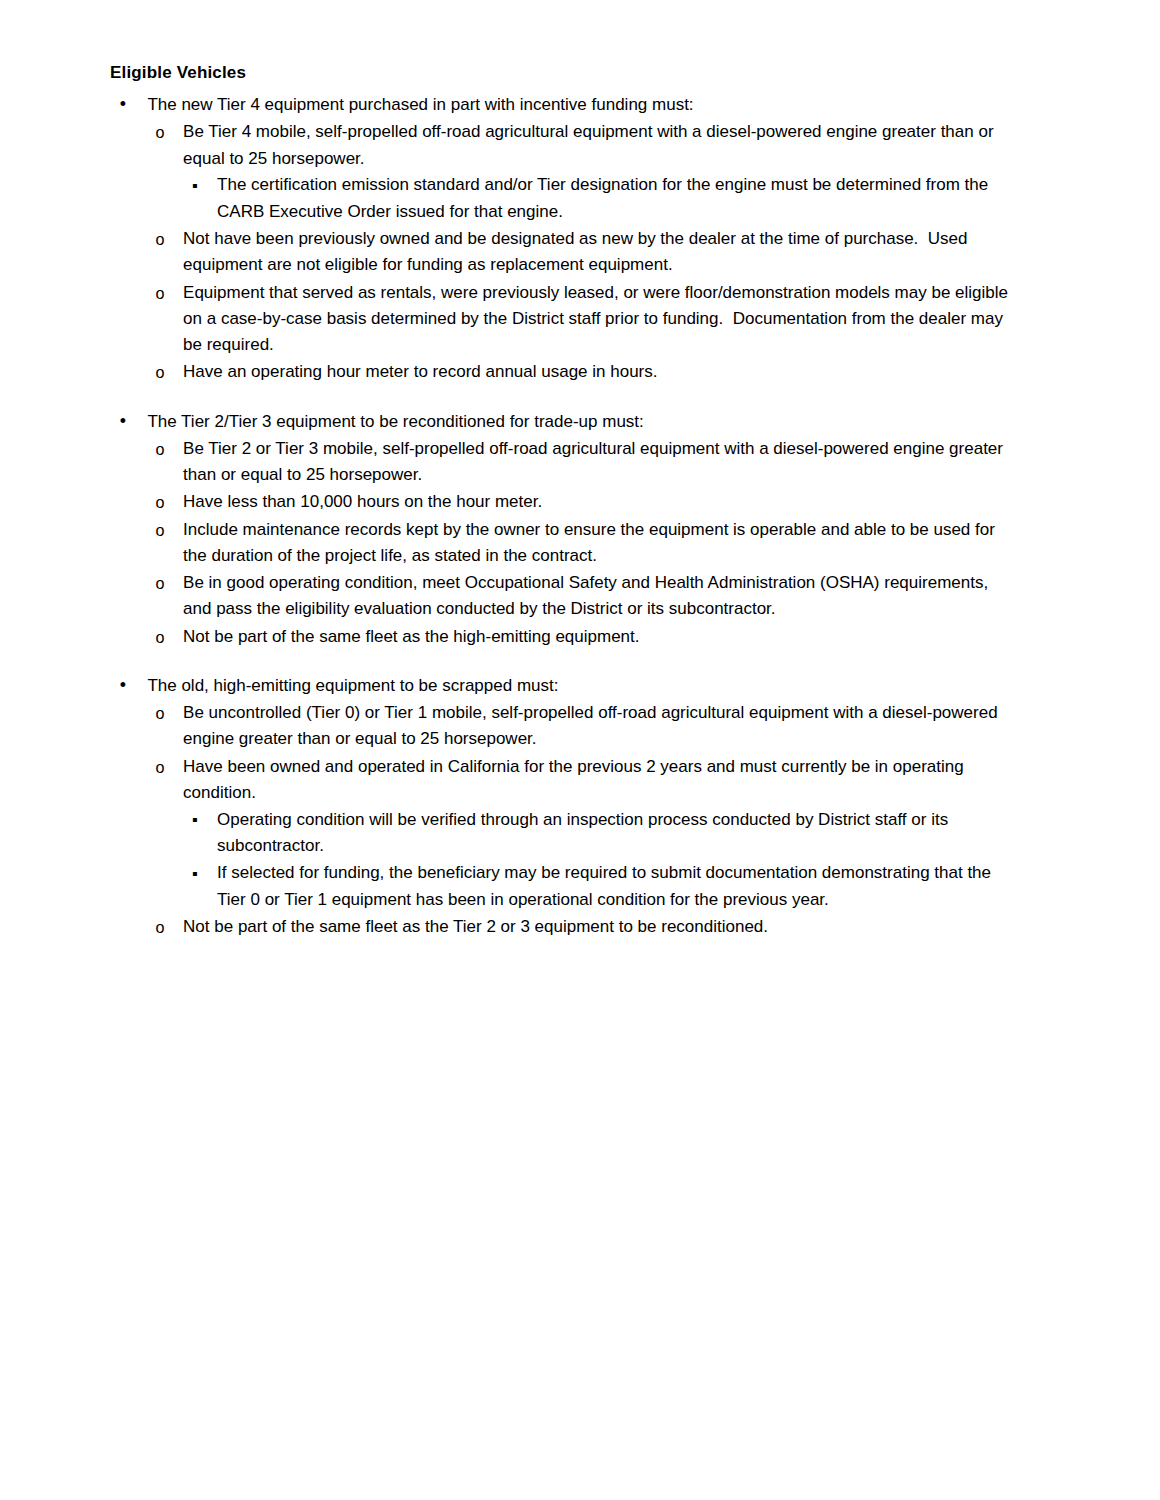Eligible Vehicles
The new Tier 4 equipment purchased in part with incentive funding must:
Be Tier 4 mobile, self-propelled off-road agricultural equipment with a diesel-powered engine greater than or equal to 25 horsepower.
The certification emission standard and/or Tier designation for the engine must be determined from the CARB Executive Order issued for that engine.
Not have been previously owned and be designated as new by the dealer at the time of purchase. Used equipment are not eligible for funding as replacement equipment.
Equipment that served as rentals, were previously leased, or were floor/demonstration models may be eligible on a case-by-case basis determined by the District staff prior to funding. Documentation from the dealer may be required.
Have an operating hour meter to record annual usage in hours.
The Tier 2/Tier 3 equipment to be reconditioned for trade-up must:
Be Tier 2 or Tier 3 mobile, self-propelled off-road agricultural equipment with a diesel-powered engine greater than or equal to 25 horsepower.
Have less than 10,000 hours on the hour meter.
Include maintenance records kept by the owner to ensure the equipment is operable and able to be used for the duration of the project life, as stated in the contract.
Be in good operating condition, meet Occupational Safety and Health Administration (OSHA) requirements, and pass the eligibility evaluation conducted by the District or its subcontractor.
Not be part of the same fleet as the high-emitting equipment.
The old, high-emitting equipment to be scrapped must:
Be uncontrolled (Tier 0) or Tier 1 mobile, self-propelled off-road agricultural equipment with a diesel-powered engine greater than or equal to 25 horsepower.
Have been owned and operated in California for the previous 2 years and must currently be in operating condition.
Operating condition will be verified through an inspection process conducted by District staff or its subcontractor.
If selected for funding, the beneficiary may be required to submit documentation demonstrating that the Tier 0 or Tier 1 equipment has been in operational condition for the previous year.
Not be part of the same fleet as the Tier 2 or 3 equipment to be reconditioned.